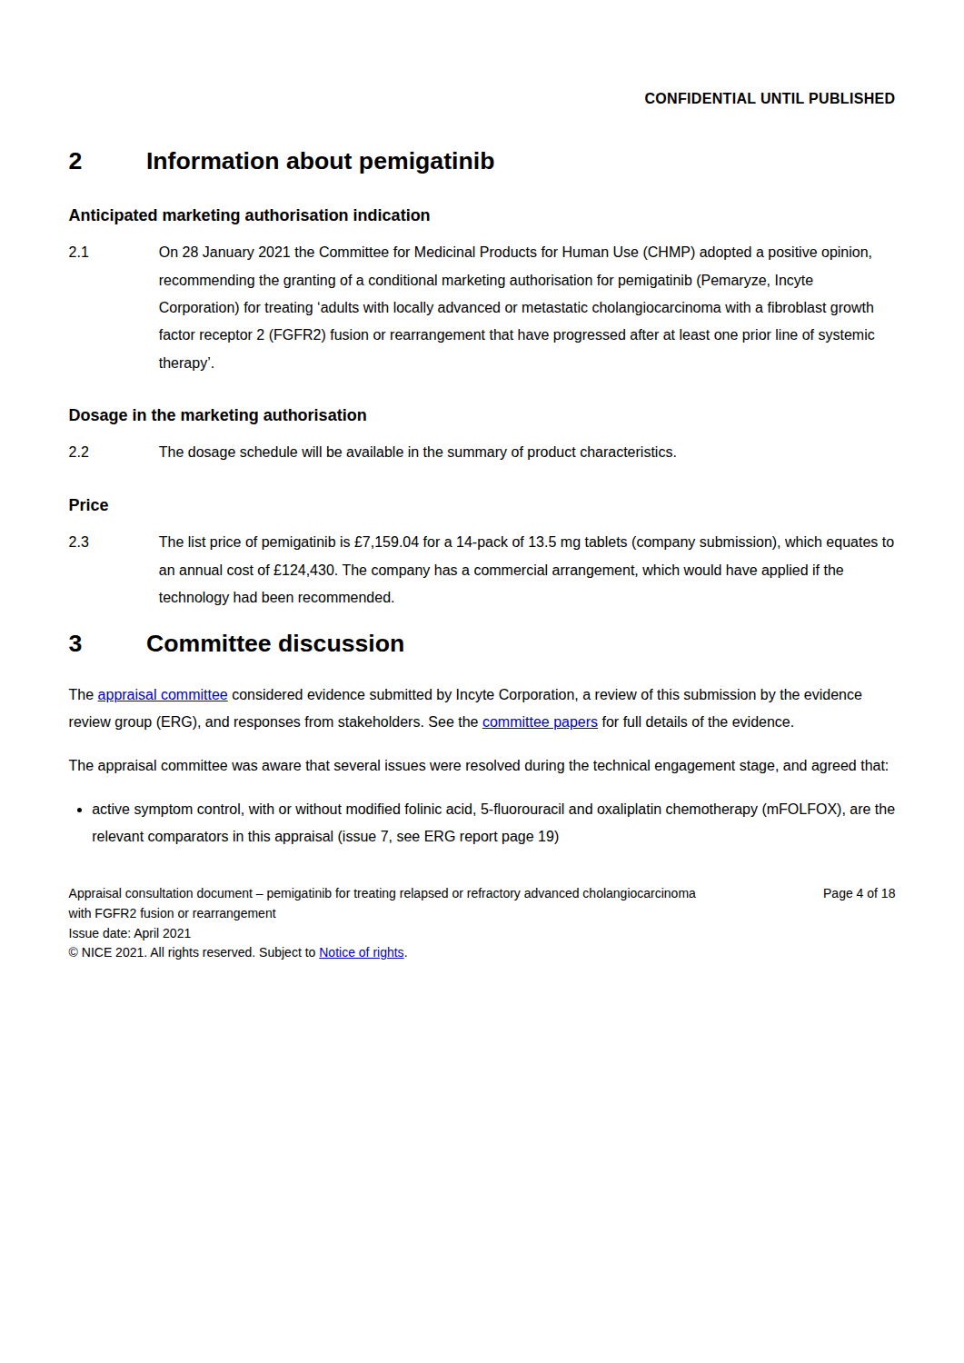CONFIDENTIAL UNTIL PUBLISHED
2 Information about pemigatinib
Anticipated marketing authorisation indication
2.1
On 28 January 2021 the Committee for Medicinal Products for Human Use (CHMP) adopted a positive opinion, recommending the granting of a conditional marketing authorisation for pemigatinib (Pemaryze, Incyte Corporation) for treating ‘adults with locally advanced or metastatic cholangiocarcinoma with a fibroblast growth factor receptor 2 (FGFR2) fusion or rearrangement that have progressed after at least one prior line of systemic therapy’.
Dosage in the marketing authorisation
2.2
The dosage schedule will be available in the summary of product characteristics.
Price
2.3
The list price of pemigatinib is £7,159.04 for a 14-pack of 13.5 mg tablets (company submission), which equates to an annual cost of £124,430. The company has a commercial arrangement, which would have applied if the technology had been recommended.
3 Committee discussion
The appraisal committee considered evidence submitted by Incyte Corporation, a review of this submission by the evidence review group (ERG), and responses from stakeholders. See the committee papers for full details of the evidence.
The appraisal committee was aware that several issues were resolved during the technical engagement stage, and agreed that:
active symptom control, with or without modified folinic acid, 5-fluorouracil and oxaliplatin chemotherapy (mFOLFOX), are the relevant comparators in this appraisal (issue 7, see ERG report page 19)
Appraisal consultation document – pemigatinib for treating relapsed or refractory advanced cholangiocarcinoma with FGFR2 fusion or rearrangement
Page 4 of 18
Issue date: April 2021
© NICE 2021. All rights reserved. Subject to Notice of rights.